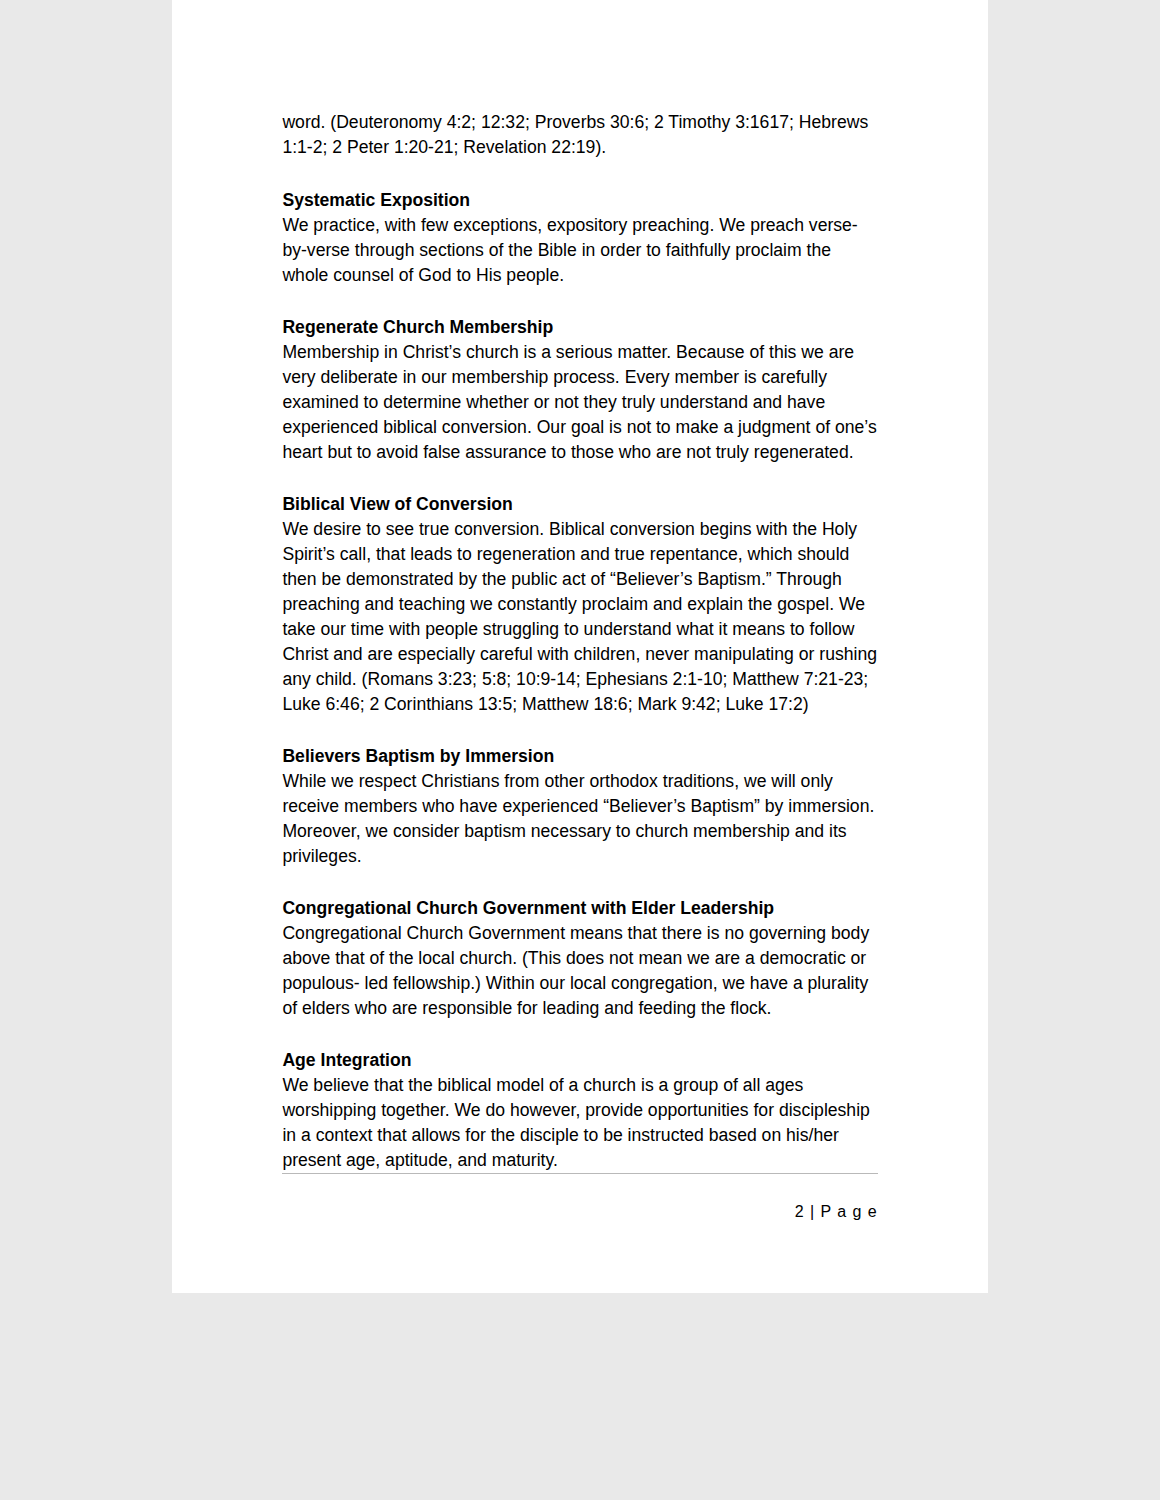word. (Deuteronomy 4:2; 12:32; Proverbs 30:6; 2 Timothy 3:1617; Hebrews 1:1-2; 2 Peter 1:20-21; Revelation 22:19).
Systematic Exposition
We practice, with few exceptions, expository preaching. We preach verse-by-verse through sections of the Bible in order to faithfully proclaim the whole counsel of God to His people.
Regenerate Church Membership
Membership in Christ’s church is a serious matter. Because of this we are very deliberate in our membership process. Every member is carefully examined to determine whether or not they truly understand and have experienced biblical conversion. Our goal is not to make a judgment of one’s heart but to avoid false assurance to those who are not truly regenerated.
Biblical View of Conversion
We desire to see true conversion. Biblical conversion begins with the Holy Spirit’s call, that leads to regeneration and true repentance, which should then be demonstrated by the public act of “Believer’s Baptism.” Through preaching and teaching we constantly proclaim and explain the gospel. We take our time with people struggling to understand what it means to follow Christ and are especially careful with children, never manipulating or rushing any child. (Romans 3:23; 5:8; 10:9-14; Ephesians 2:1-10; Matthew 7:21-23; Luke 6:46; 2 Corinthians 13:5; Matthew 18:6; Mark 9:42; Luke 17:2)
Believers Baptism by Immersion
While we respect Christians from other orthodox traditions, we will only receive members who have experienced “Believer’s Baptism” by immersion. Moreover, we consider baptism necessary to church membership and its privileges.
Congregational Church Government with Elder Leadership
Congregational Church Government means that there is no governing body above that of the local church. (This does not mean we are a democratic or populous- led fellowship.) Within our local congregation, we have a plurality of elders who are responsible for leading and feeding the flock.
Age Integration
We believe that the biblical model of a church is a group of all ages worshipping together. We do however, provide opportunities for discipleship in a context that allows for the disciple to be instructed based on his/her present age, aptitude, and maturity.
2 | P a g e